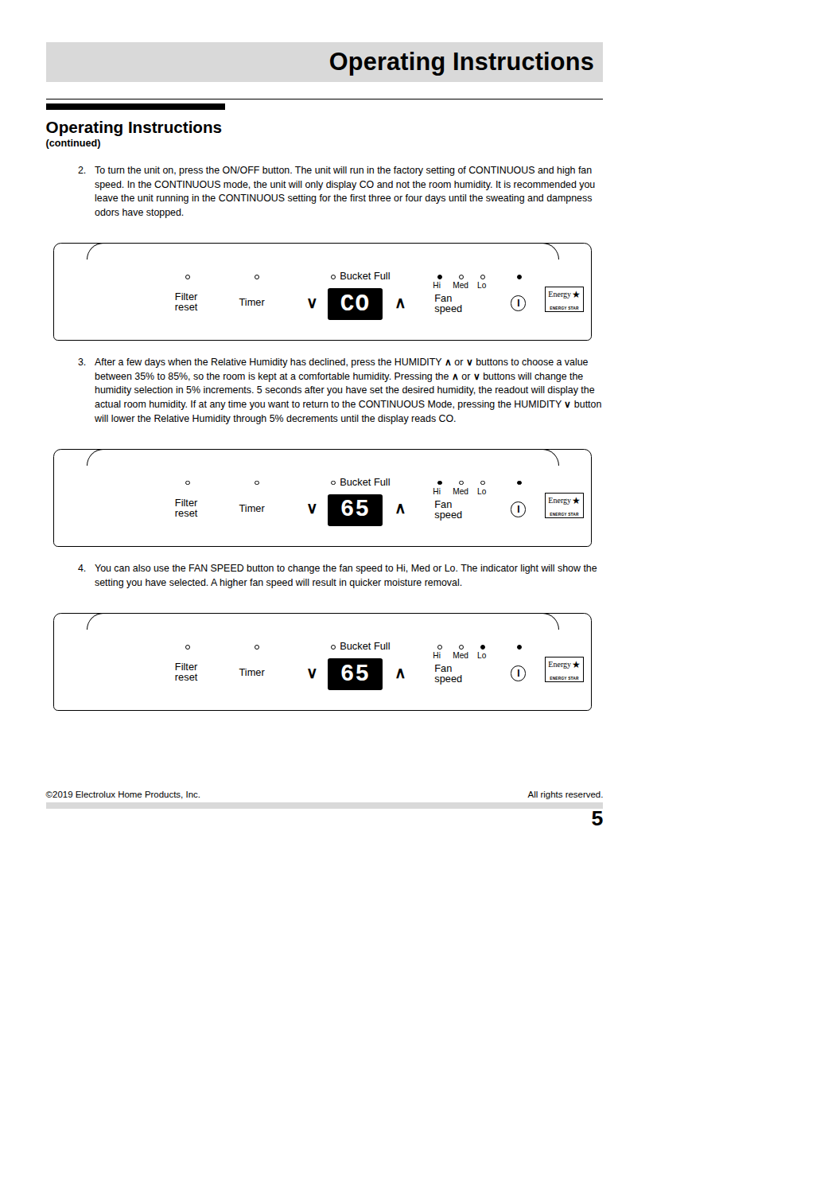Operating Instructions
Operating Instructions
(continued)
2. To turn the unit on, press the ON/OFF button. The unit will run in the factory setting of CONTINUOUS and high fan speed. In the CONTINUOUS mode, the unit will only display CO and not the room humidity. It is recommended you leave the unit running in the CONTINUOUS setting for the first three or four days until the sweating and dampness odors have stopped.
Bucket Full
Hi Med Lo
Filter
reset Timer ∨
CO
∧ Fan
speed
I
Energy ★ ENERGY STAR
3. After a few days when the Relative Humidity has declined, press the HUMIDITY ∧ or ∨ buttons to choose a value between 35% to 85%, so the room is kept at a comfortable humidity. Pressing the ∧ or ∨ buttons will change the humidity selection in 5% increments. 5 seconds after you have set the desired humidity, the readout will display the actual room humidity. If at any time you want to return to the CONTINUOUS Mode, pressing the HUMIDITY ∨ button will lower the Relative Humidity through 5% decrements until the display reads CO.
Bucket Full
Hi Med Lo
Filter
reset Timer ∨
65
∧ Fan
speed
I
Energy ★ ENERGY STAR
4. You can also use the FAN SPEED button to change the fan speed to Hi, Med or Lo. The indicator light will show the setting you have selected. A higher fan speed will result in quicker moisture removal.
Bucket Full
Hi Med Lo
Filter
reset Timer ∨
65
∧ Fan
speed
I
Energy ★ ENERGY STAR
©2019 Electrolux Home Products, Inc. All rights reserved.
5